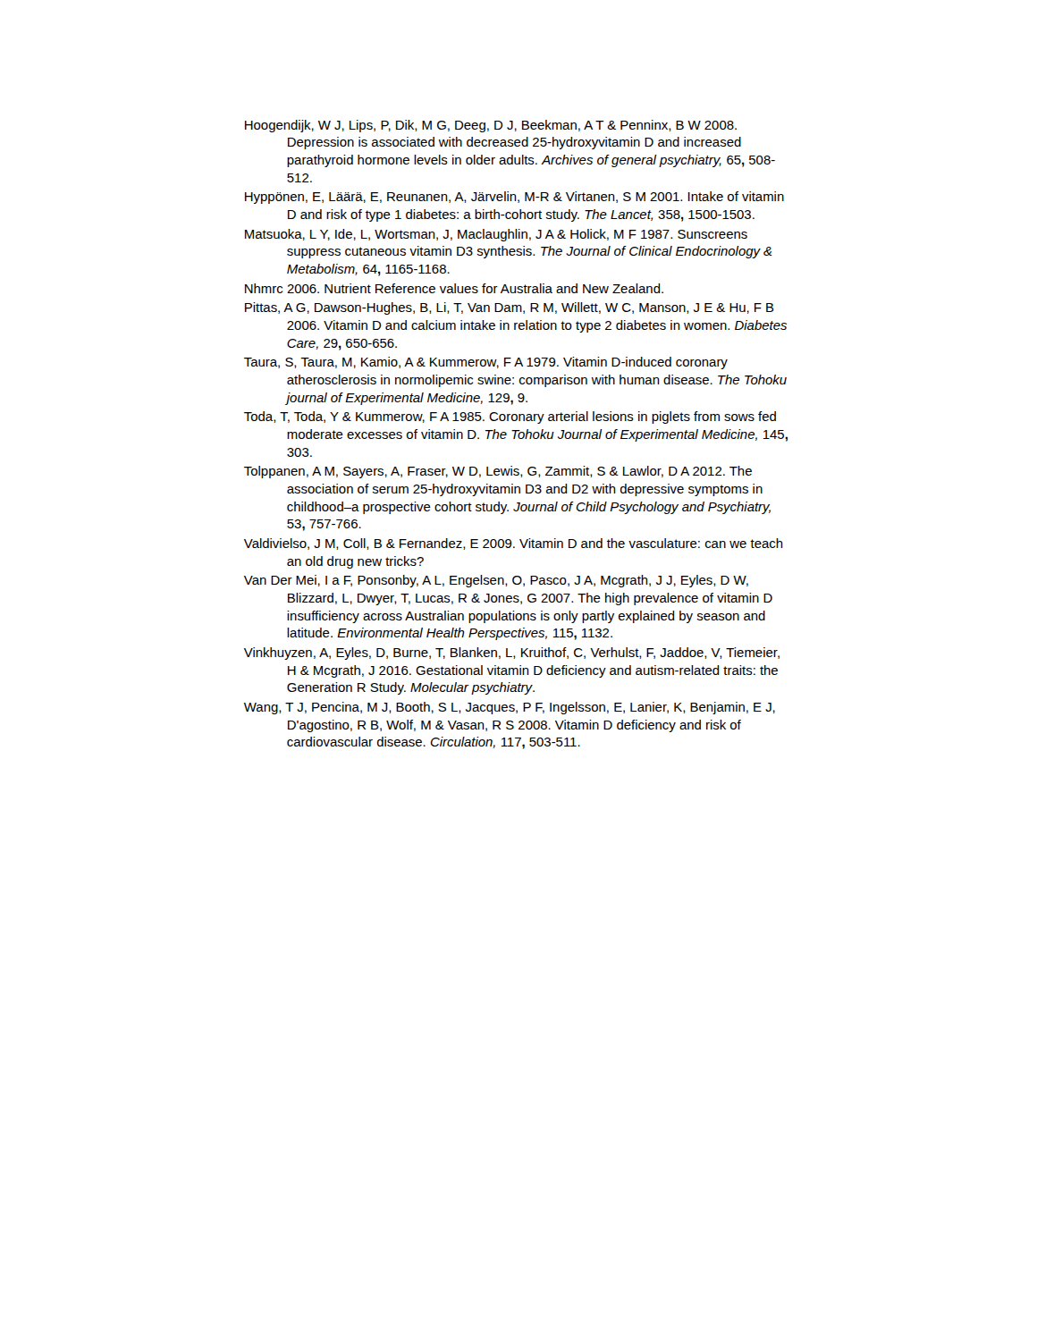Hoogendijk, W J, Lips, P, Dik, M G, Deeg, D J, Beekman, A T & Penninx, B W 2008. Depression is associated with decreased 25-hydroxyvitamin D and increased parathyroid hormone levels in older adults. Archives of general psychiatry, 65, 508-512.
Hyppönen, E, Läärä, E, Reunanen, A, Järvelin, M-R & Virtanen, S M 2001. Intake of vitamin D and risk of type 1 diabetes: a birth-cohort study. The Lancet, 358, 1500-1503.
Matsuoka, L Y, Ide, L, Wortsman, J, Maclaughlin, J A & Holick, M F 1987. Sunscreens suppress cutaneous vitamin D3 synthesis. The Journal of Clinical Endocrinology & Metabolism, 64, 1165-1168.
Nhmrc 2006. Nutrient Reference values for Australia and New Zealand.
Pittas, A G, Dawson-Hughes, B, Li, T, Van Dam, R M, Willett, W C, Manson, J E & Hu, F B 2006. Vitamin D and calcium intake in relation to type 2 diabetes in women. Diabetes Care, 29, 650-656.
Taura, S, Taura, M, Kamio, A & Kummerow, F A 1979. Vitamin D-induced coronary atherosclerosis in normolipemic swine: comparison with human disease. The Tohoku journal of Experimental Medicine, 129, 9.
Toda, T, Toda, Y & Kummerow, F A 1985. Coronary arterial lesions in piglets from sows fed moderate excesses of vitamin D. The Tohoku Journal of Experimental Medicine, 145, 303.
Tolppanen, A M, Sayers, A, Fraser, W D, Lewis, G, Zammit, S & Lawlor, D A 2012. The association of serum 25-hydroxyvitamin D3 and D2 with depressive symptoms in childhood–a prospective cohort study. Journal of Child Psychology and Psychiatry, 53, 757-766.
Valdivielso, J M, Coll, B & Fernandez, E 2009. Vitamin D and the vasculature: can we teach an old drug new tricks?
Van Der Mei, I a F, Ponsonby, A L, Engelsen, O, Pasco, J A, Mcgrath, J J, Eyles, D W, Blizzard, L, Dwyer, T, Lucas, R & Jones, G 2007. The high prevalence of vitamin D insufficiency across Australian populations is only partly explained by season and latitude. Environmental Health Perspectives, 115, 1132.
Vinkhuyzen, A, Eyles, D, Burne, T, Blanken, L, Kruithof, C, Verhulst, F, Jaddoe, V, Tiemeier, H & Mcgrath, J 2016. Gestational vitamin D deficiency and autism-related traits: the Generation R Study. Molecular psychiatry.
Wang, T J, Pencina, M J, Booth, S L, Jacques, P F, Ingelsson, E, Lanier, K, Benjamin, E J, D'agostino, R B, Wolf, M & Vasan, R S 2008. Vitamin D deficiency and risk of cardiovascular disease. Circulation, 117, 503-511.